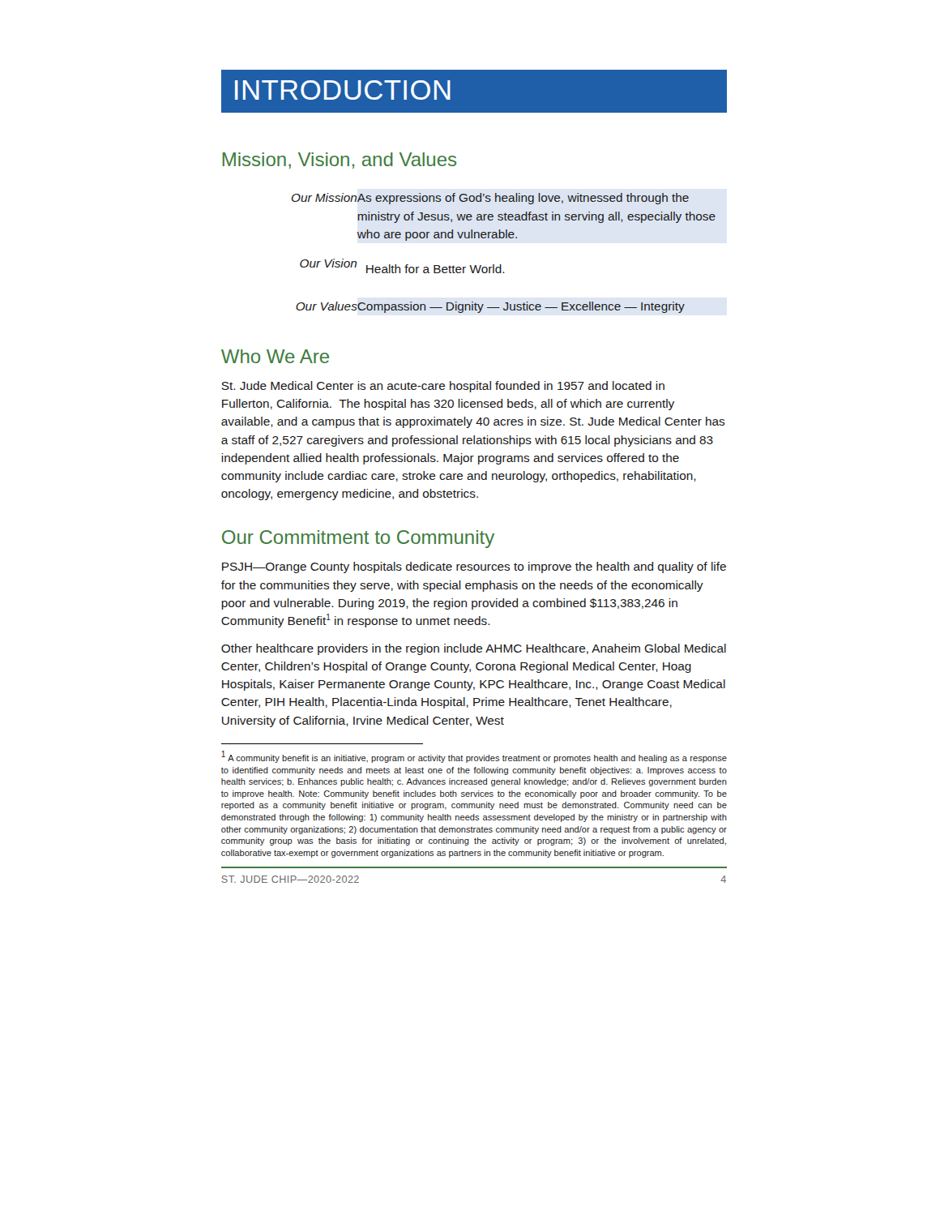INTRODUCTION
Mission, Vision, and Values
| Our Mission | As expressions of God’s healing love, witnessed through the ministry of Jesus, we are steadfast in serving all, especially those who are poor and vulnerable. |
| Our Vision | Health for a Better World. |
| Our Values | Compassion — Dignity — Justice — Excellence — Integrity |
Who We Are
St. Jude Medical Center is an acute-care hospital founded in 1957 and located in
Fullerton, California. The hospital has 320 licensed beds, all of which are currently available, and a campus that is approximately 40 acres in size. St. Jude Medical Center has a staff of 2,527 caregivers and professional relationships with 615 local physicians and 83 independent allied health professionals. Major programs and services offered to the community include cardiac care, stroke care and neurology, orthopedics, rehabilitation, oncology, emergency medicine, and obstetrics.
Our Commitment to Community
PSJH—Orange County hospitals dedicate resources to improve the health and quality of life for the communities they serve, with special emphasis on the needs of the economically poor and vulnerable. During 2019, the region provided a combined $113,383,246 in Community Benefit1 in response to unmet needs.
Other healthcare providers in the region include AHMC Healthcare, Anaheim Global Medical Center, Children’s Hospital of Orange County, Corona Regional Medical Center, Hoag Hospitals, Kaiser Permanente Orange County, KPC Healthcare, Inc., Orange Coast Medical Center, PIH Health, Placentia-Linda Hospital, Prime Healthcare, Tenet Healthcare, University of California, Irvine Medical Center, West
1 A community benefit is an initiative, program or activity that provides treatment or promotes health and healing as a response to identified community needs and meets at least one of the following community benefit objectives: a. Improves access to health services; b. Enhances public health; c. Advances increased general knowledge; and/or d. Relieves government burden to improve health. Note: Community benefit includes both services to the economically poor and broader community. To be reported as a community benefit initiative or program, community need must be demonstrated. Community need can be demonstrated through the following: 1) community health needs assessment developed by the ministry or in partnership with other community organizations; 2) documentation that demonstrates community need and/or a request from a public agency or community group was the basis for initiating or continuing the activity or program; 3) or the involvement of unrelated, collaborative tax-exempt or government organizations as partners in the community benefit initiative or program.
ST. JUDE CHIP—2020-2022 4